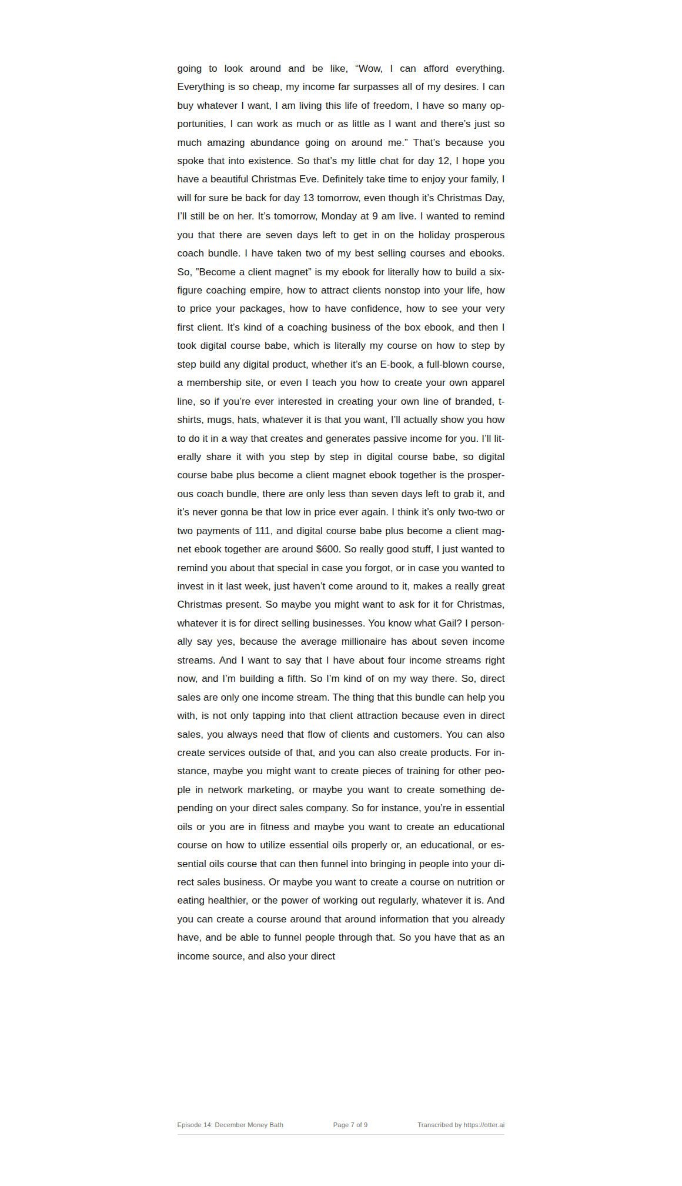going to look around and be like, “Wow, I can afford everything. Everything is so cheap, my income far surpasses all of my desires. I can buy whatever I want, I am living this life of freedom, I have so many opportunities, I can work as much or as little as I want and there’s just so much amazing abundance going on around me.” That’s because you spoke that into existence. So that’s my little chat for day 12, I hope you have a beautiful Christmas Eve. Definitely take time to enjoy your family, I will for sure be back for day 13 tomorrow, even though it’s Christmas Day, I’ll still be on her. It’s tomorrow, Monday at 9 am live. I wanted to remind you that there are seven days left to get in on the holiday prosperous coach bundle. I have taken two of my best selling courses and ebooks. So, ”Become a client magnet” is my ebook for literally how to build a six-figure coaching empire, how to attract clients nonstop into your life, how to price your packages, how to have confidence, how to see your very first client. It’s kind of a coaching business of the box ebook, and then I took digital course babe, which is literally my course on how to step by step build any digital product, whether it’s an E-book, a full-blown course, a membership site, or even I teach you how to create your own apparel line, so if you’re ever interested in creating your own line of branded, t-shirts, mugs, hats, whatever it is that you want, I’ll actually show you how to do it in a way that creates and generates passive income for you. I’ll literally share it with you step by step in digital course babe, so digital course babe plus become a client magnet ebook together is the prosperous coach bundle, there are only less than seven days left to grab it, and it’s never gonna be that low in price ever again. I think it’s only two-two or two payments of 111, and digital course babe plus become a client magnet ebook together are around $600. So really good stuff, I just wanted to remind you about that special in case you forgot, or in case you wanted to invest in it last week, just haven’t come around to it, makes a really great Christmas present. So maybe you might want to ask for it for Christmas, whatever it is for direct selling businesses. You know what Gail? I personally say yes, because the average millionaire has about seven income streams. And I want to say that I have about four income streams right now, and I’m building a fifth. So I’m kind of on my way there. So, direct sales are only one income stream. The thing that this bundle can help you with, is not only tapping into that client attraction because even in direct sales, you always need that flow of clients and customers. You can also create services outside of that, and you can also create products. For instance, maybe you might want to create pieces of training for other people in network marketing, or maybe you want to create something depending on your direct sales company. So for instance, you’re in essential oils or you are in fitness and maybe you want to create an educational course on how to utilize essential oils properly or, an educational, or essential oils course that can then funnel into bringing in people into your direct sales business. Or maybe you want to create a course on nutrition or eating healthier, or the power of working out regularly, whatever it is. And you can create a course around that around information that you already have, and be able to funnel people through that. So you have that as an income source, and also your direct
Episode 14: December Money Bath Page 7 of 9 Transcribed by https://otter.ai